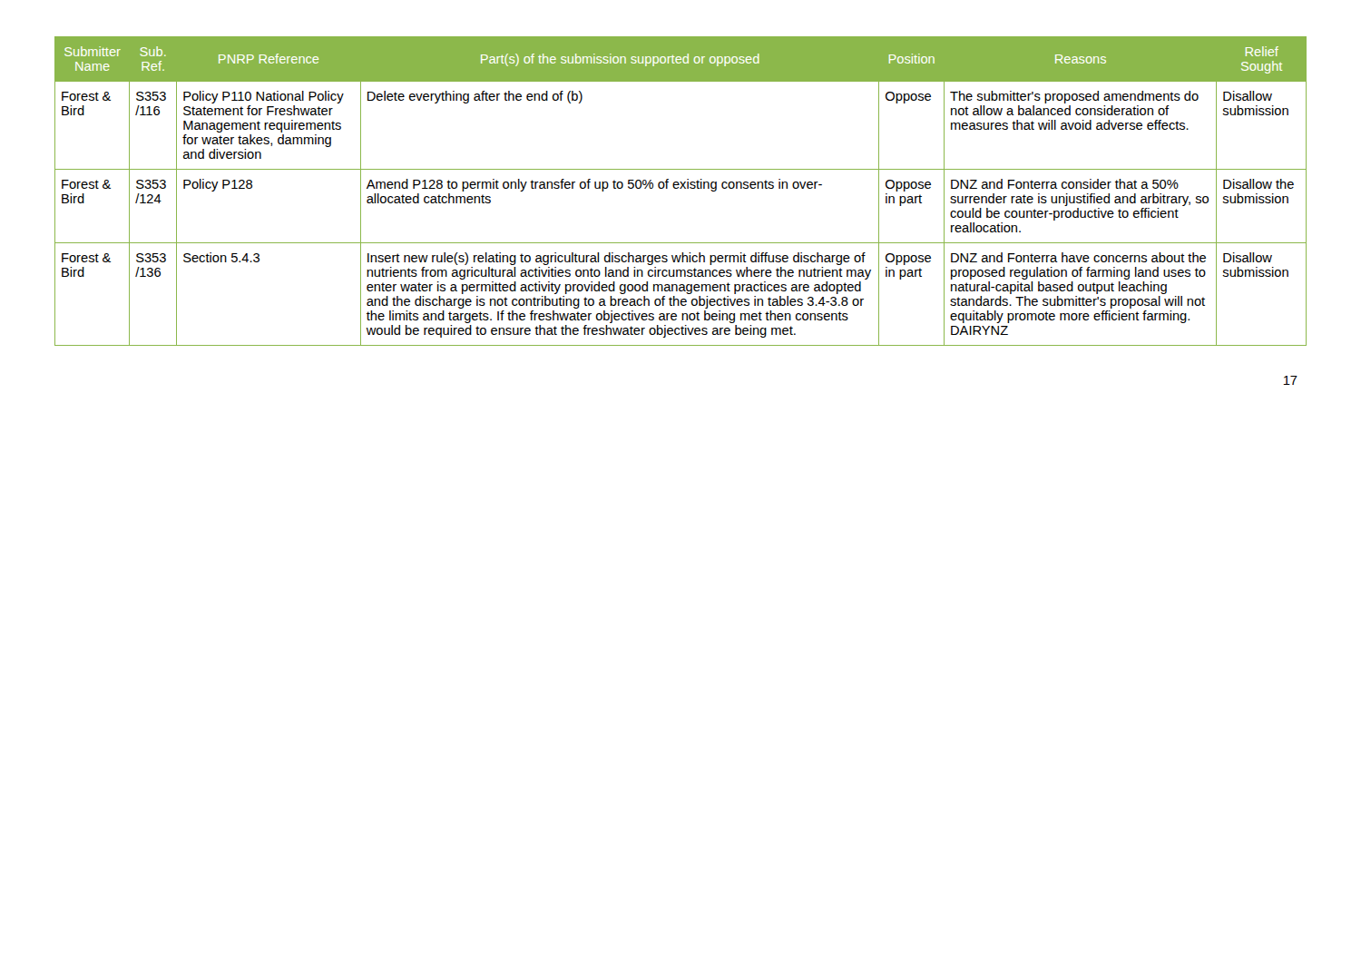| Submitter Name | Sub. Ref. | PNRP Reference | Part(s) of the submission supported or opposed | Position | Reasons | Relief Sought |
| --- | --- | --- | --- | --- | --- | --- |
| Forest & Bird | S353 /116 | Policy P110 National Policy Statement for Freshwater Management requirements for water takes, damming and diversion | Delete everything after the end of (b) | Oppose | The submitter's proposed amendments do not allow a balanced consideration of measures that will avoid adverse effects. | Disallow submission |
| Forest & Bird | S353 /124 | Policy P128 | Amend P128 to permit only transfer of up to 50% of existing consents in over-allocated catchments | Oppose in part | DNZ and Fonterra consider that a 50% surrender rate is unjustified and arbitrary, so could be counter-productive to efficient reallocation. | Disallow the submission |
| Forest & Bird | S353 /136 | Section 5.4.3 | Insert new rule(s) relating to agricultural discharges which permit diffuse discharge of nutrients from agricultural activities onto land in circumstances where the nutrient may enter water is a permitted activity provided good management practices are adopted and the discharge is not contributing to a breach of the objectives in tables 3.4-3.8 or the limits and targets. If the freshwater objectives are not being met then consents would be required to ensure that the freshwater objectives are being met. | Oppose in part | DNZ and Fonterra have concerns about the proposed regulation of farming land uses to natural-capital based output leaching standards. The submitter's proposal will not equitably promote more efficient farming. DAIRYNZ | Disallow submission |
17